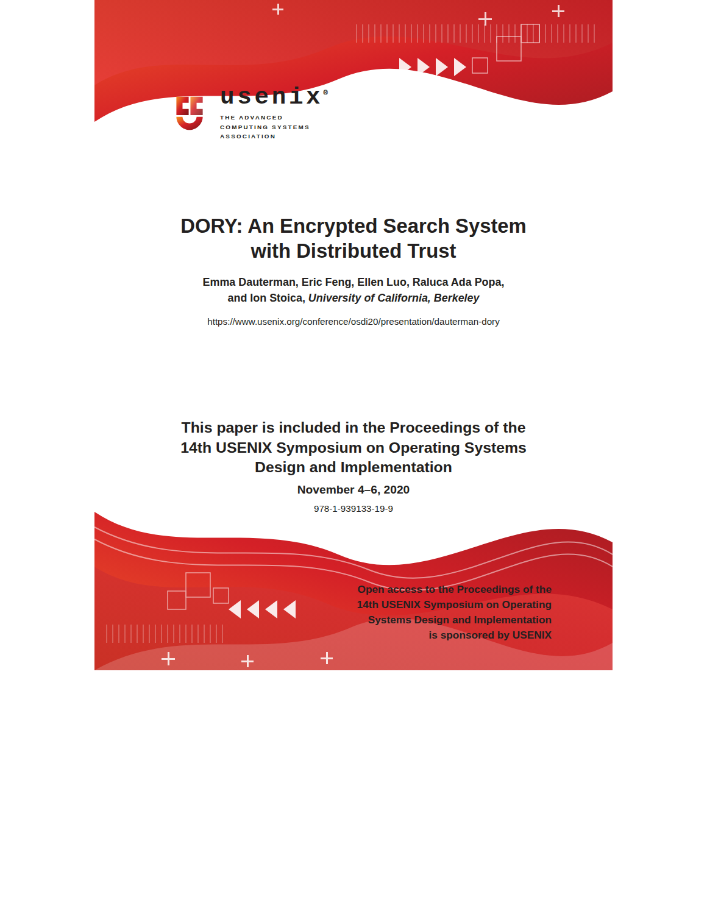usenix®
The Advanced
Computing Systems
Association
DORY: An Encrypted Search System
with Distributed Trust
Emma Dauterman, Eric Feng, Ellen Luo, Raluca Ada Popa,
and Ion Stoica, University of California, Berkeley
https://www.usenix.org/conference/osdi20/presentation/dauterman-dory
This paper is included in the Proceedings of the
14th USENIX Symposium on Operating Systems
Design and Implementation
November 4–6, 2020
978-1-939133-19-9
Open access to the Proceedings of the
14th USENIX Symposium on Operating
Systems Design and Implementation
is sponsored by USENIX